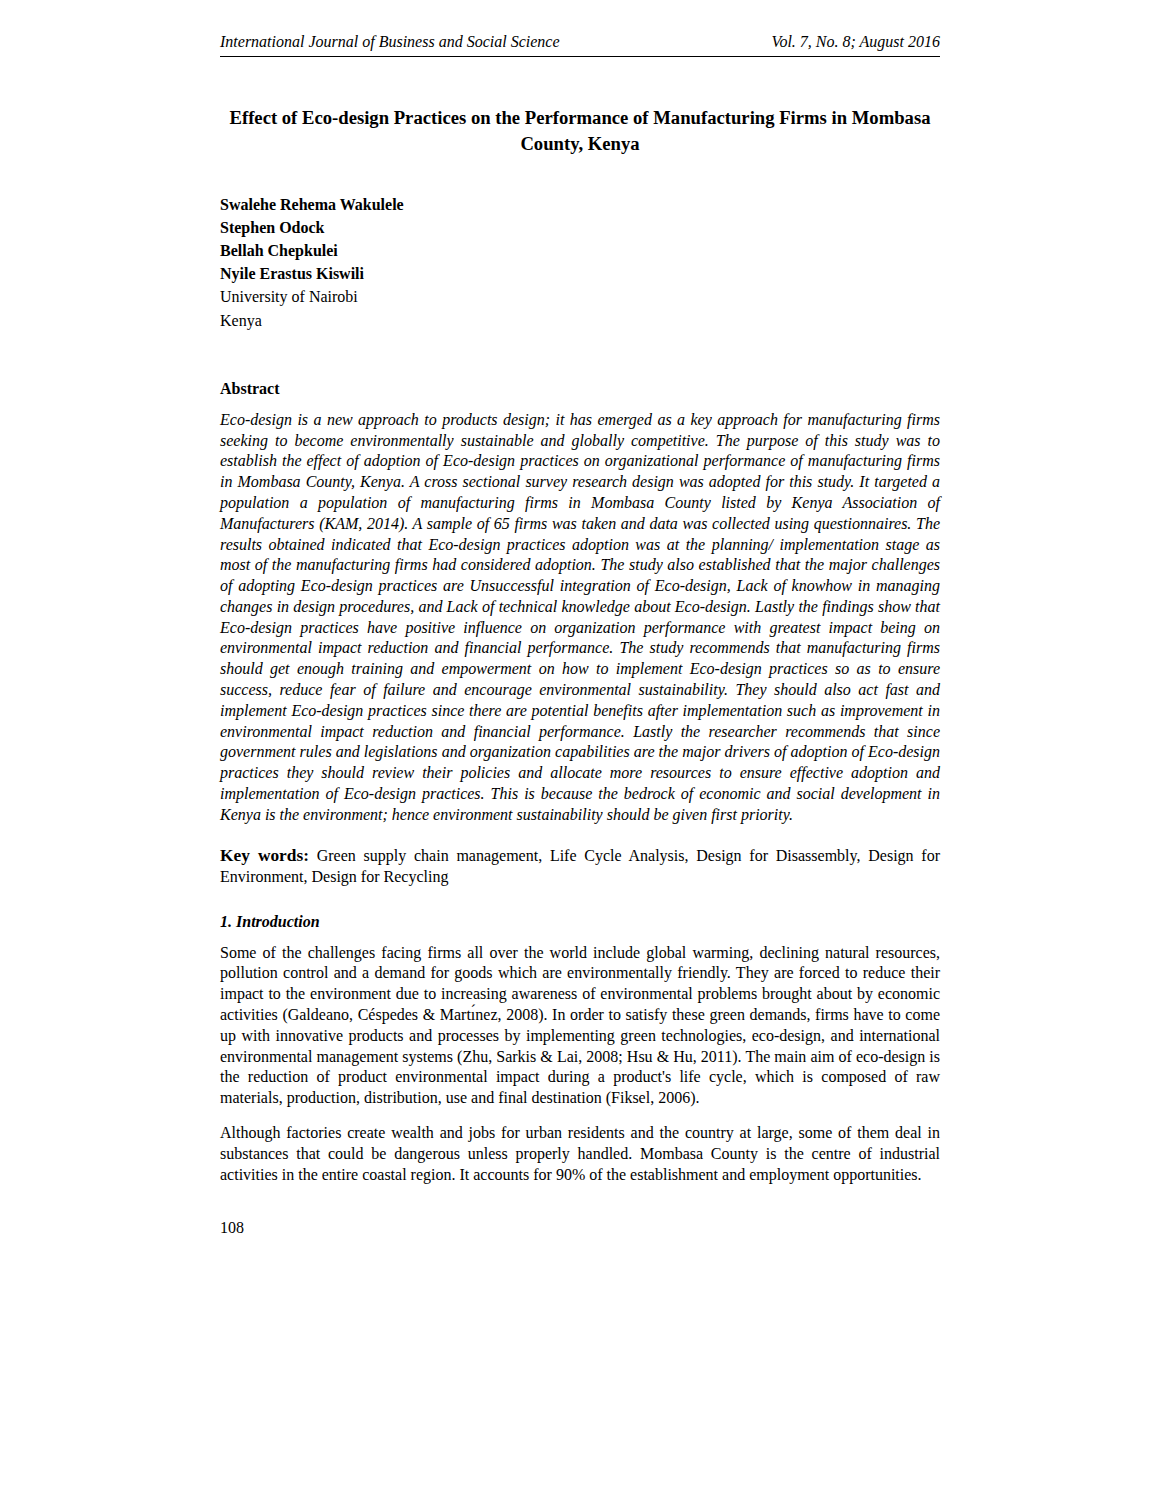International Journal of Business and Social Science Vol. 7, No. 8; August 2016
Effect of Eco-design Practices on the Performance of Manufacturing Firms in Mombasa County, Kenya
Swalehe Rehema Wakulele
Stephen Odock
Bellah Chepkulei
Nyile Erastus Kiswili
University of Nairobi
Kenya
Abstract
Eco-design is a new approach to products design; it has emerged as a key approach for manufacturing firms seeking to become environmentally sustainable and globally competitive. The purpose of this study was to establish the effect of adoption of Eco-design practices on organizational performance of manufacturing firms in Mombasa County, Kenya. A cross sectional survey research design was adopted for this study. It targeted a population a population of manufacturing firms in Mombasa County listed by Kenya Association of Manufacturers (KAM, 2014). A sample of 65 firms was taken and data was collected using questionnaires. The results obtained indicated that Eco-design practices adoption was at the planning/ implementation stage as most of the manufacturing firms had considered adoption. The study also established that the major challenges of adopting Eco-design practices are Unsuccessful integration of Eco-design, Lack of knowhow in managing changes in design procedures, and Lack of technical knowledge about Eco-design. Lastly the findings show that Eco-design practices have positive influence on organization performance with greatest impact being on environmental impact reduction and financial performance. The study recommends that manufacturing firms should get enough training and empowerment on how to implement Eco-design practices so as to ensure success, reduce fear of failure and encourage environmental sustainability. They should also act fast and implement Eco-design practices since there are potential benefits after implementation such as improvement in environmental impact reduction and financial performance. Lastly the researcher recommends that since government rules and legislations and organization capabilities are the major drivers of adoption of Eco-design practices they should review their policies and allocate more resources to ensure effective adoption and implementation of Eco-design practices. This is because the bedrock of economic and social development in Kenya is the environment; hence environment sustainability should be given first priority.
Key words: Green supply chain management, Life Cycle Analysis, Design for Disassembly, Design for Environment, Design for Recycling
1. Introduction
Some of the challenges facing firms all over the world include global warming, declining natural resources, pollution control and a demand for goods which are environmentally friendly. They are forced to reduce their impact to the environment due to increasing awareness of environmental problems brought about by economic activities (Galdeano, Céspedes & Martı́nez, 2008). In order to satisfy these green demands, firms have to come up with innovative products and processes by implementing green technologies, eco-design, and international environmental management systems (Zhu, Sarkis & Lai, 2008; Hsu & Hu, 2011). The main aim of eco-design is the reduction of product environmental impact during a product's life cycle, which is composed of raw materials, production, distribution, use and final destination (Fiksel, 2006).
Although factories create wealth and jobs for urban residents and the country at large, some of them deal in substances that could be dangerous unless properly handled. Mombasa County is the centre of industrial activities in the entire coastal region. It accounts for 90% of the establishment and employment opportunities.
108